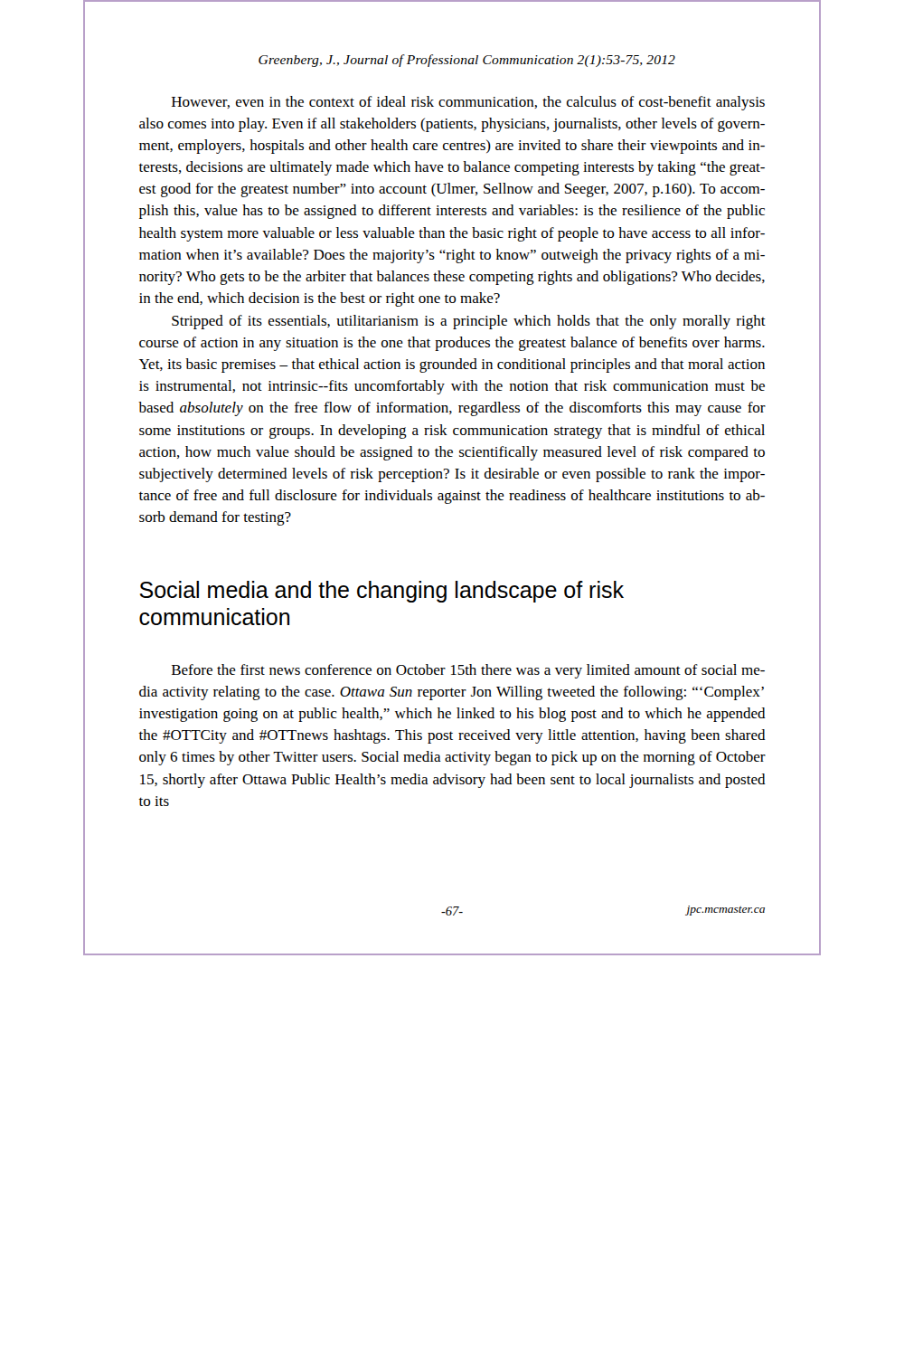Greenberg, J., Journal of Professional Communication 2(1):53-75, 2012
However, even in the context of ideal risk communication, the calculus of cost-benefit analysis also comes into play. Even if all stakeholders (patients, physicians, journalists, other levels of government, employers, hospitals and other health care centres) are invited to share their viewpoints and interests, decisions are ultimately made which have to balance competing interests by taking “the greatest good for the greatest number” into account (Ulmer, Sellnow and Seeger, 2007, p.160). To accomplish this, value has to be assigned to different interests and variables: is the resilience of the public health system more valuable or less valuable than the basic right of people to have access to all information when it’s available? Does the majority’s “right to know” outweigh the privacy rights of a minority? Who gets to be the arbiter that balances these competing rights and obligations? Who decides, in the end, which decision is the best or right one to make?
Stripped of its essentials, utilitarianism is a principle which holds that the only morally right course of action in any situation is the one that produces the greatest balance of benefits over harms. Yet, its basic premises – that ethical action is grounded in conditional principles and that moral action is instrumental, not intrinsic--fits uncomfortably with the notion that risk communication must be based absolutely on the free flow of information, regardless of the discomforts this may cause for some institutions or groups. In developing a risk communication strategy that is mindful of ethical action, how much value should be assigned to the scientifically measured level of risk compared to subjectively determined levels of risk perception? Is it desirable or even possible to rank the importance of free and full disclosure for individuals against the readiness of healthcare institutions to absorb demand for testing?
Social media and the changing landscape of risk communication
Before the first news conference on October 15th there was a very limited amount of social media activity relating to the case. Ottawa Sun reporter Jon Willing tweeted the following: “‘Complex’ investigation going on at public health,” which he linked to his blog post and to which he appended the #OTTCity and #OTTnews hashtags. This post received very little attention, having been shared only 6 times by other Twitter users. Social media activity began to pick up on the morning of October 15, shortly after Ottawa Public Health’s media advisory had been sent to local journalists and posted to its
-67-
jpc.mcmaster.ca